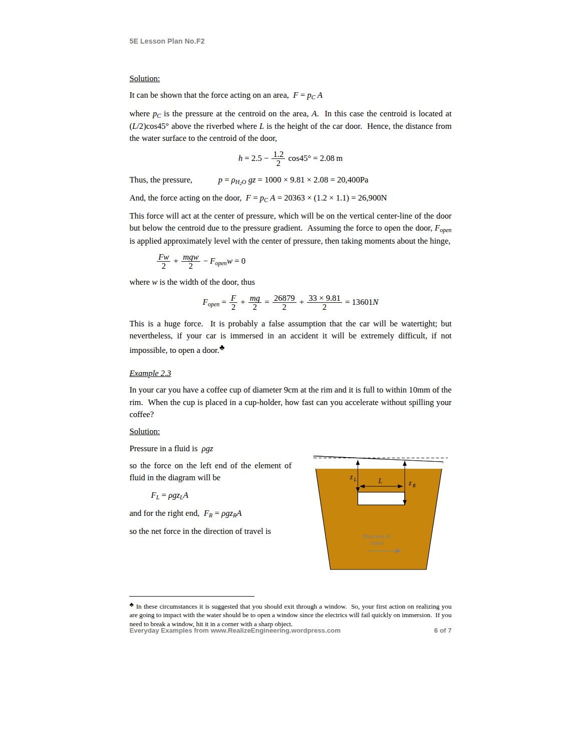5E Lesson Plan No.F2
Solution:
It can be shown that the force acting on an area, F = pC A
where pC is the pressure at the centroid on the area, A. In this case the centroid is located at (L/2)cos45° above the riverbed where L is the height of the car door. Hence, the distance from the water surface to the centroid of the door,
h = 2.5 − 1.22 cos45° = 2.08 m
Thus, the pressure, p = ρH2O gz = 1000 × 9.81 × 2.08 = 20,400Pa
And, the force acting on the door, F = pC A = 20363 × (1.2 × 1.1) = 26,900N
This force will act at the center of pressure, which will be on the vertical center-line of the door but below the centroid due to the pressure gradient. Assuming the force to open the door, Fopen is applied approximately level with the center of pressure, then taking moments about the hinge,
Fw 2 + mgw 2 − Fopen w = 0
where w is the width of the door, thus
Fopen = F 2 + mg 2 = 268792 + 33 × 9.812 = 13601N
This is a huge force. It is probably a false assumption that the car will be watertight; but nevertheless, if your car is immersed in an accident it will be extremely difficult, if not impossible, to open a door.♣
Example 2.3
In your car you have a coffee cup of diameter 9cm at the rim and it is full to within 10mm of the rim. When the cup is placed in a cup-holder, how fast can you accelerate without spilling your coffee?
Solution:
z L z R L Direction of travel
Pressure in a fluid is ρgz
so the force on the left end of the element of fluid in the diagram will be
FL = ρgzLA
and for the right end, FR = ρgzRA
so the net force in the direction of travel is
♣ In these circumstances it is suggested that you should exit through a window. So, your first action on realizing you are going to impact with the water should be to open a window since the electrics will fail quickly on immersion. If you need to break a window, hit it in a corner with a sharp object.
Everyday Examples from www.RealizeEngineering.wordpress.com 6 of 7